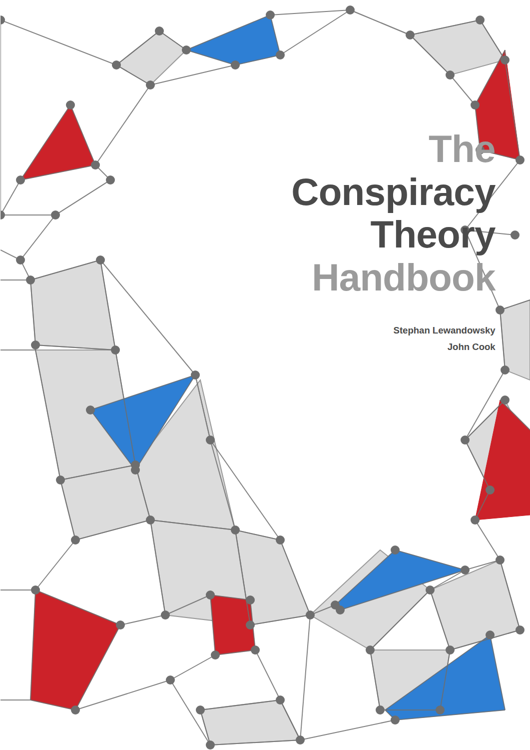The Conspiracy Theory Handbook
Stephan Lewandowsky John Cook